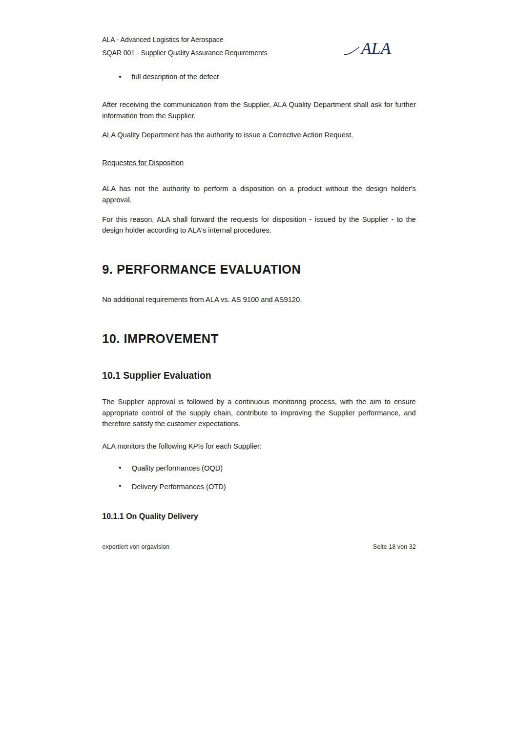ALA - Advanced Logistics for Aerospace
SQAR 001 - Supplier Quality Assurance Requirements
ALA
full description of the defect
After receiving the communication from the Supplier, ALA Quality Department shall ask for further information from the Supplier.
ALA Quality Department has the authority to issue a Corrective Action Request.
Requestes for Disposition
ALA has not the authority to perform a disposition on a product without the design holder's approval.
For this reason, ALA shall forward the requests for disposition - issued by the Supplier - to the design holder according to ALA's internal procedures.
9. PERFORMANCE EVALUATION
No additional requirements from ALA vs. AS 9100 and AS9120.
10. IMPROVEMENT
10.1 Supplier Evaluation
The Supplier approval is followed by a continuous monitoring process, with the aim to ensure appropriate control of the supply chain, contribute to improving the Supplier performance, and therefore satisfy the customer expectations.
ALA monitors the following KPIs for each Supplier:
Quality performances (OQD)
Delivery Performances (OTD)
10.1.1 On Quality Delivery
exportiert von orgavision
Seite 18 von 32